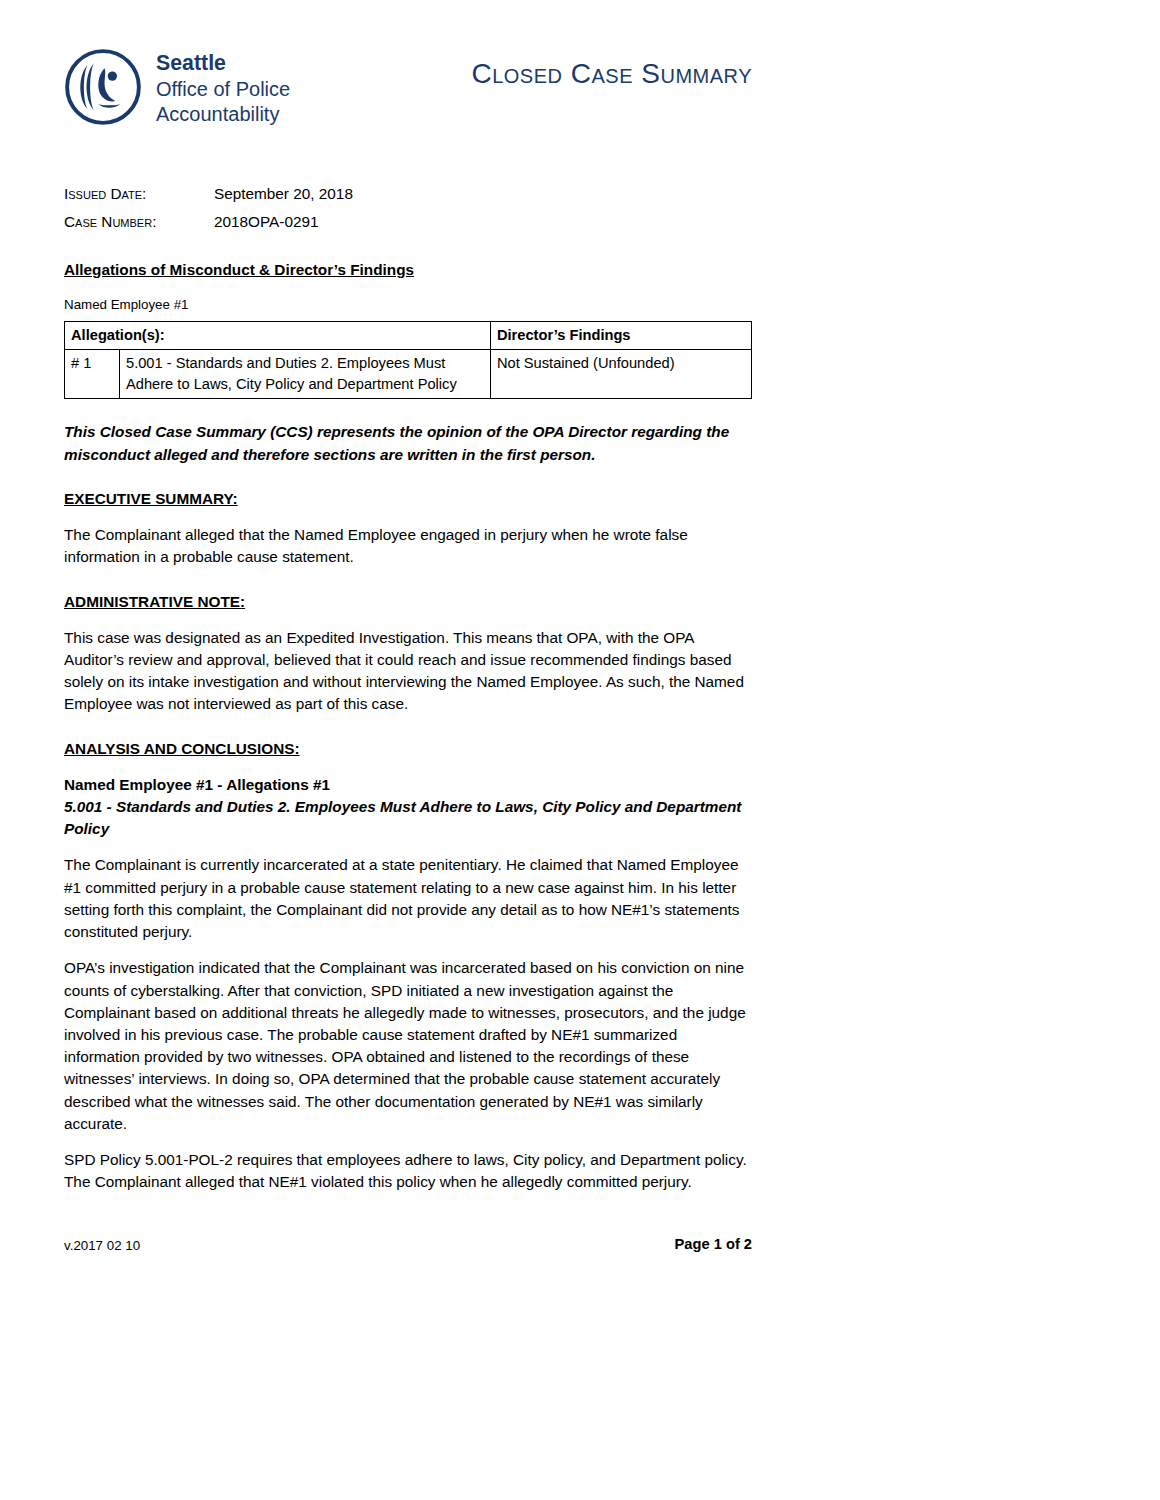Seattle
Office of Police
Accountability
Closed Case Summary
Issued Date:
September 20, 2018
Case Number:
2018OPA-0291
Allegations of Misconduct & Director’s Findings
Named Employee #1
| Allegation(s): | Director’s Findings |
| --- | --- |
| # 1 | 5.001 - Standards and Duties 2. Employees Must Adhere to Laws, City Policy and Department Policy | Not Sustained (Unfounded) |
This Closed Case Summary (CCS) represents the opinion of the OPA Director regarding the misconduct alleged and therefore sections are written in the first person.
EXECUTIVE SUMMARY:
The Complainant alleged that the Named Employee engaged in perjury when he wrote false information in a probable cause statement.
ADMINISTRATIVE NOTE:
This case was designated as an Expedited Investigation. This means that OPA, with the OPA Auditor’s review and approval, believed that it could reach and issue recommended findings based solely on its intake investigation and without interviewing the Named Employee. As such, the Named Employee was not interviewed as part of this case.
ANALYSIS AND CONCLUSIONS:
Named Employee #1 - Allegations #1
5.001 - Standards and Duties 2. Employees Must Adhere to Laws, City Policy and Department Policy
The Complainant is currently incarcerated at a state penitentiary. He claimed that Named Employee #1 committed perjury in a probable cause statement relating to a new case against him. In his letter setting forth this complaint, the Complainant did not provide any detail as to how NE#1’s statements constituted perjury.
OPA’s investigation indicated that the Complainant was incarcerated based on his conviction on nine counts of cyberstalking. After that conviction, SPD initiated a new investigation against the Complainant based on additional threats he allegedly made to witnesses, prosecutors, and the judge involved in his previous case. The probable cause statement drafted by NE#1 summarized information provided by two witnesses. OPA obtained and listened to the recordings of these witnesses’ interviews. In doing so, OPA determined that the probable cause statement accurately described what the witnesses said. The other documentation generated by NE#1 was similarly accurate.
SPD Policy 5.001-POL-2 requires that employees adhere to laws, City policy, and Department policy. The Complainant alleged that NE#1 violated this policy when he allegedly committed perjury.
v.2017 02 10
Page 1 of 2